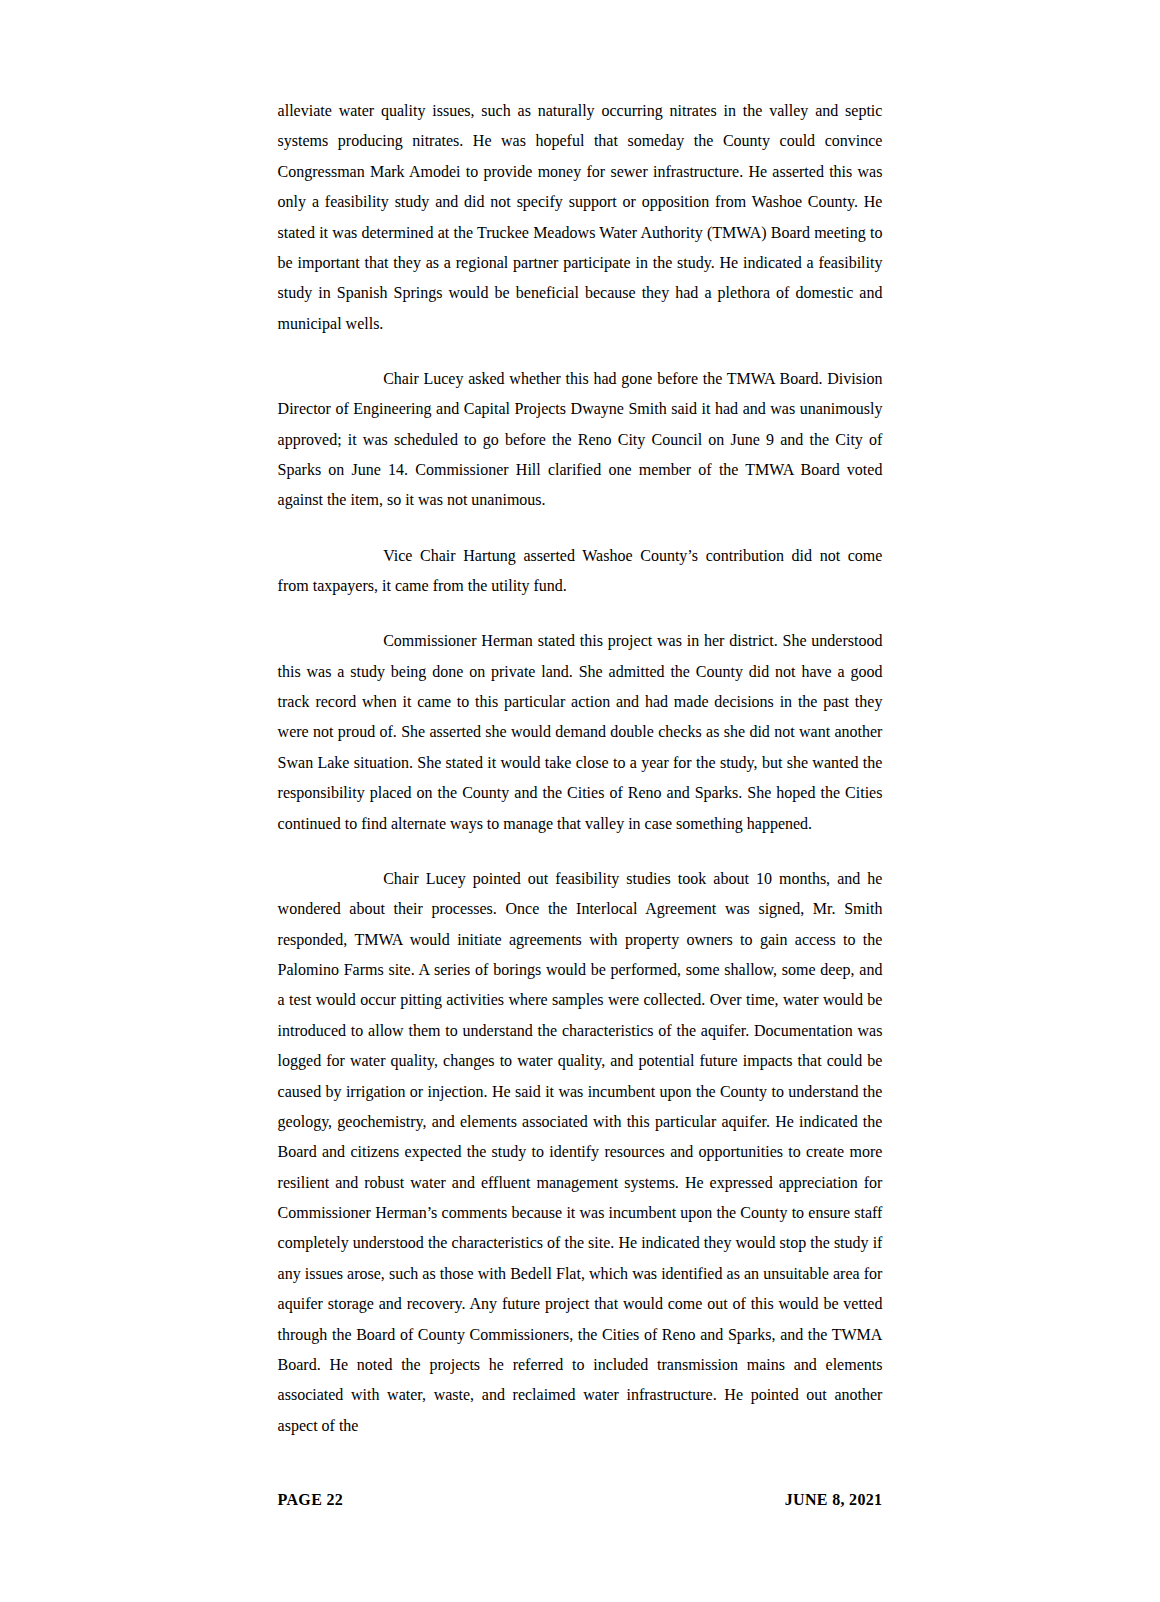alleviate water quality issues, such as naturally occurring nitrates in the valley and septic systems producing nitrates. He was hopeful that someday the County could convince Congressman Mark Amodei to provide money for sewer infrastructure. He asserted this was only a feasibility study and did not specify support or opposition from Washoe County. He stated it was determined at the Truckee Meadows Water Authority (TMWA) Board meeting to be important that they as a regional partner participate in the study. He indicated a feasibility study in Spanish Springs would be beneficial because they had a plethora of domestic and municipal wells.
Chair Lucey asked whether this had gone before the TMWA Board. Division Director of Engineering and Capital Projects Dwayne Smith said it had and was unanimously approved; it was scheduled to go before the Reno City Council on June 9 and the City of Sparks on June 14. Commissioner Hill clarified one member of the TMWA Board voted against the item, so it was not unanimous.
Vice Chair Hartung asserted Washoe County’s contribution did not come from taxpayers, it came from the utility fund.
Commissioner Herman stated this project was in her district. She understood this was a study being done on private land. She admitted the County did not have a good track record when it came to this particular action and had made decisions in the past they were not proud of. She asserted she would demand double checks as she did not want another Swan Lake situation. She stated it would take close to a year for the study, but she wanted the responsibility placed on the County and the Cities of Reno and Sparks. She hoped the Cities continued to find alternate ways to manage that valley in case something happened.
Chair Lucey pointed out feasibility studies took about 10 months, and he wondered about their processes. Once the Interlocal Agreement was signed, Mr. Smith responded, TMWA would initiate agreements with property owners to gain access to the Palomino Farms site. A series of borings would be performed, some shallow, some deep, and a test would occur pitting activities where samples were collected. Over time, water would be introduced to allow them to understand the characteristics of the aquifer. Documentation was logged for water quality, changes to water quality, and potential future impacts that could be caused by irrigation or injection. He said it was incumbent upon the County to understand the geology, geochemistry, and elements associated with this particular aquifer. He indicated the Board and citizens expected the study to identify resources and opportunities to create more resilient and robust water and effluent management systems. He expressed appreciation for Commissioner Herman’s comments because it was incumbent upon the County to ensure staff completely understood the characteristics of the site. He indicated they would stop the study if any issues arose, such as those with Bedell Flat, which was identified as an unsuitable area for aquifer storage and recovery. Any future project that would come out of this would be vetted through the Board of County Commissioners, the Cities of Reno and Sparks, and the TWMA Board. He noted the projects he referred to included transmission mains and elements associated with water, waste, and reclaimed water infrastructure. He pointed out another aspect of the
PAGE 22
JUNE 8, 2021